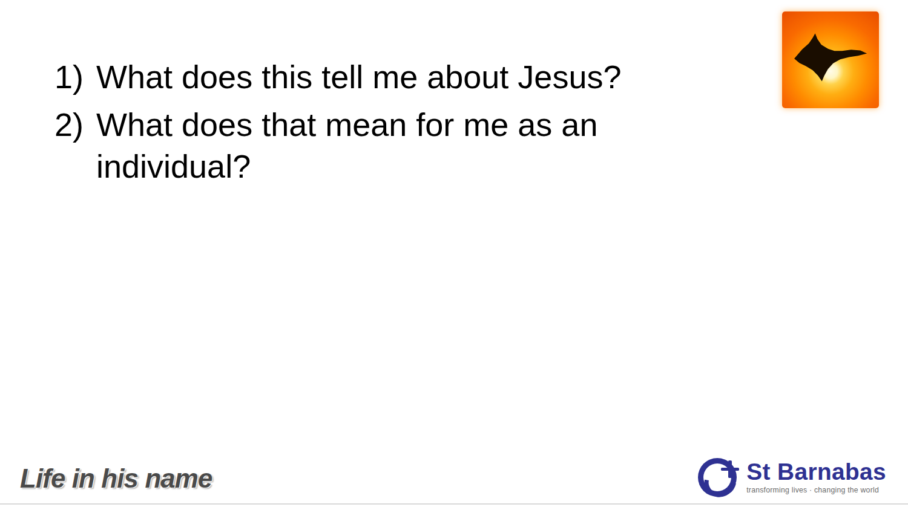What does this tell me about Jesus?
What does that mean for me as an individual?
Life in his name
St Barnabas transforming lives · changing the world